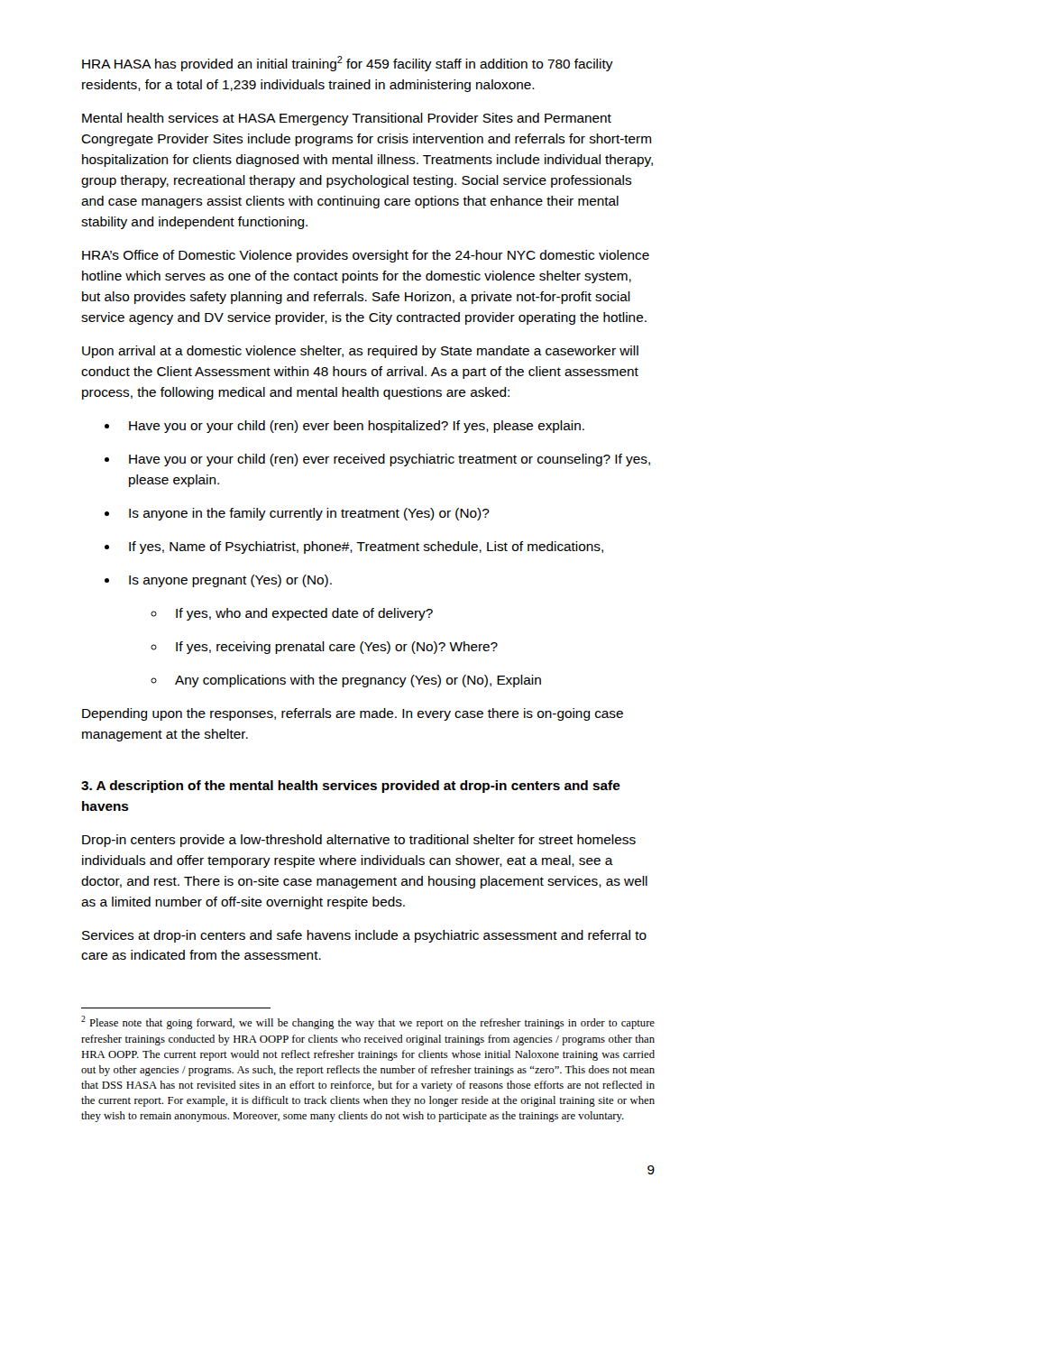HRA HASA has provided an initial training2 for 459 facility staff in addition to 780 facility residents, for a total of 1,239 individuals trained in administering naloxone.
Mental health services at HASA Emergency Transitional Provider Sites and Permanent Congregate Provider Sites include programs for crisis intervention and referrals for short-term hospitalization for clients diagnosed with mental illness. Treatments include individual therapy, group therapy, recreational therapy and psychological testing. Social service professionals and case managers assist clients with continuing care options that enhance their mental stability and independent functioning.
HRA’s Office of Domestic Violence provides oversight for the 24-hour NYC domestic violence hotline which serves as one of the contact points for the domestic violence shelter system, but also provides safety planning and referrals. Safe Horizon, a private not-for-profit social service agency and DV service provider, is the City contracted provider operating the hotline.
Upon arrival at a domestic violence shelter, as required by State mandate a caseworker will conduct the Client Assessment within 48 hours of arrival. As a part of the client assessment process, the following medical and mental health questions are asked:
Have you or your child (ren) ever been hospitalized? If yes, please explain.
Have you or your child (ren) ever received psychiatric treatment or counseling? If yes, please explain.
Is anyone in the family currently in treatment (Yes) or (No)?
If yes, Name of Psychiatrist, phone#, Treatment schedule, List of medications,
Is anyone pregnant (Yes) or (No).
If yes, who and expected date of delivery?
If yes, receiving prenatal care (Yes) or (No)? Where?
Any complications with the pregnancy (Yes) or (No), Explain
Depending upon the responses, referrals are made. In every case there is on-going case management at the shelter.
3. A description of the mental health services provided at drop-in centers and safe havens
Drop-in centers provide a low-threshold alternative to traditional shelter for street homeless individuals and offer temporary respite where individuals can shower, eat a meal, see a doctor, and rest. There is on-site case management and housing placement services, as well as a limited number of off-site overnight respite beds.
Services at drop-in centers and safe havens include a psychiatric assessment and referral to care as indicated from the assessment.
2 Please note that going forward, we will be changing the way that we report on the refresher trainings in order to capture refresher trainings conducted by HRA OOPP for clients who received original trainings from agencies / programs other than HRA OOPP. The current report would not reflect refresher trainings for clients whose initial Naloxone training was carried out by other agencies / programs. As such, the report reflects the number of refresher trainings as “zero”. This does not mean that DSS HASA has not revisited sites in an effort to reinforce, but for a variety of reasons those efforts are not reflected in the current report. For example, it is difficult to track clients when they no longer reside at the original training site or when they wish to remain anonymous. Moreover, some many clients do not wish to participate as the trainings are voluntary.
9